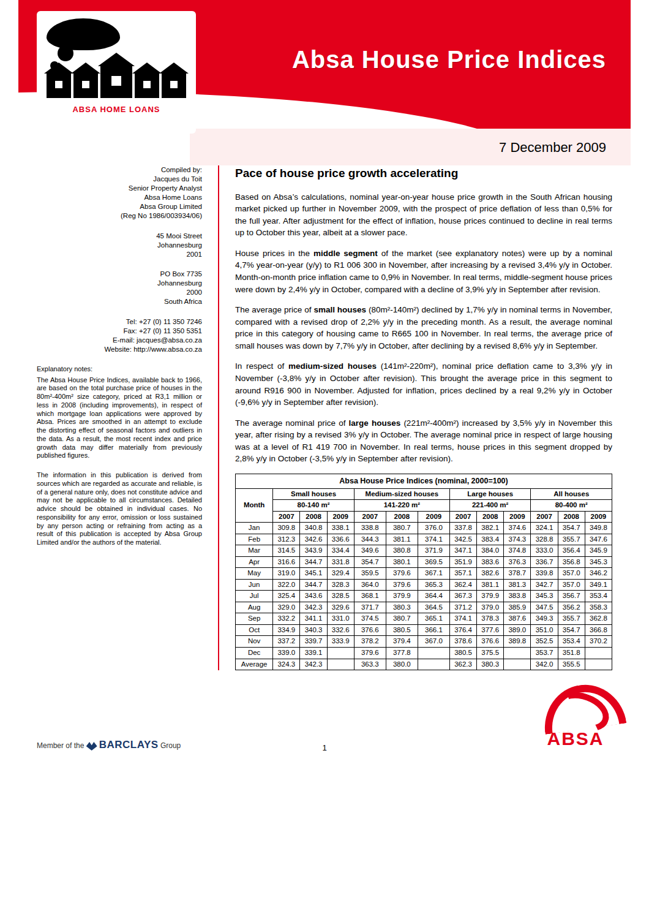Absa House Price Indices
7 December 2009
ABSA HOME LOANS
Compiled by:
Jacques du Toit
Senior Property Analyst
Absa Home Loans
Absa Group Limited
(Reg No 1986/003934/06)
45 Mooi Street
Johannesburg
2001
PO Box 7735
Johannesburg
2000
South Africa
Tel: +27 (0) 11 350 7246
Fax: +27 (0) 11 350 5351
E-mail: jacques@absa.co.za
Website: http://www.absa.co.za
Explanatory notes:
The Absa House Price Indices, available back to 1966, are based on the total purchase price of houses in the 80m²-400m² size category, priced at R3,1 million or less in 2008 (including improvements), in respect of which mortgage loan applications were approved by Absa. Prices are smoothed in an attempt to exclude the distorting effect of seasonal factors and outliers in the data. As a result, the most recent index and price growth data may differ materially from previously published figures.
The information in this publication is derived from sources which are regarded as accurate and reliable, is of a general nature only, does not constitute advice and may not be applicable to all circumstances. Detailed advice should be obtained in individual cases. No responsibility for any error, omission or loss sustained by any person acting or refraining from acting as a result of this publication is accepted by Absa Group Limited and/or the authors of the material.
Pace of house price growth accelerating
Based on Absa’s calculations, nominal year-on-year house price growth in the South African housing market picked up further in November 2009, with the prospect of price deflation of less than 0,5% for the full year. After adjustment for the effect of inflation, house prices continued to decline in real terms up to October this year, albeit at a slower pace.
House prices in the middle segment of the market (see explanatory notes) were up by a nominal 4,7% year-on-year (y/y) to R1 006 300 in November, after increasing by a revised 3,4% y/y in October. Month-on-month price inflation came to 0,9% in November. In real terms, middle-segment house prices were down by 2,4% y/y in October, compared with a decline of 3,9% y/y in September after revision.
The average price of small houses (80m²-140m²) declined by 1,7% y/y in nominal terms in November, compared with a revised drop of 2,2% y/y in the preceding month. As a result, the average nominal price in this category of housing came to R665 100 in November. In real terms, the average price of small houses was down by 7,7% y/y in October, after declining by a revised 8,6% y/y in September.
In respect of medium-sized houses (141m²-220m²), nominal price deflation came to 3,3% y/y in November (-3,8% y/y in October after revision). This brought the average price in this segment to around R916 900 in November. Adjusted for inflation, prices declined by a real 9,2% y/y in October (-9,6% y/y in September after revision).
The average nominal price of large houses (221m²-400m²) increased by 3,5% y/y in November this year, after rising by a revised 3% y/y in October. The average nominal price in respect of large housing was at a level of R1 419 700 in November. In real terms, house prices in this segment dropped by 2,8% y/y in October (-3,5% y/y in September after revision).
Absa House Price Indices (nominal, 2000=100)
| Month | Small houses | Medium-sized houses | Large houses | All houses |
| --- | --- | --- | --- | --- |
| 80-140 m² | 141-220 m² | 221-400 m² | 80-400 m² |
| 2007 | 2008 | 2009 | 2007 | 2008 | 2009 | 2007 | 2008 | 2009 | 2007 | 2008 | 2009 |
| Jan | 309.8 | 340.8 | 338.1 | 338.8 | 380.7 | 376.0 | 337.8 | 382.1 | 374.6 | 324.1 | 354.7 | 349.8 |
| Feb | 312.3 | 342.6 | 336.6 | 344.3 | 381.1 | 374.1 | 342.5 | 383.4 | 374.3 | 328.8 | 355.7 | 347.6 |
| Mar | 314.5 | 343.9 | 334.4 | 349.6 | 380.8 | 371.9 | 347.1 | 384.0 | 374.8 | 333.0 | 356.4 | 345.9 |
| Apr | 316.6 | 344.7 | 331.8 | 354.7 | 380.1 | 369.5 | 351.9 | 383.6 | 376.3 | 336.7 | 356.8 | 345.3 |
| May | 319.0 | 345.1 | 329.4 | 359.5 | 379.6 | 367.1 | 357.1 | 382.6 | 378.7 | 339.8 | 357.0 | 346.2 |
| Jun | 322.0 | 344.7 | 328.3 | 364.0 | 379.6 | 365.3 | 362.4 | 381.1 | 381.3 | 342.7 | 357.0 | 349.1 |
| Jul | 325.4 | 343.6 | 328.5 | 368.1 | 379.9 | 364.4 | 367.3 | 379.9 | 383.8 | 345.3 | 356.7 | 353.4 |
| Aug | 329.0 | 342.3 | 329.6 | 371.7 | 380.3 | 364.5 | 371.2 | 379.0 | 385.9 | 347.5 | 356.2 | 358.3 |
| Sep | 332.2 | 341.1 | 331.0 | 374.5 | 380.7 | 365.1 | 374.1 | 378.3 | 387.6 | 349.3 | 355.7 | 362.8 |
| Oct | 334.9 | 340.3 | 332.6 | 376.6 | 380.5 | 366.1 | 376.4 | 377.6 | 389.0 | 351.0 | 354.7 | 366.8 |
| Nov | 337.2 | 339.7 | 333.9 | 378.2 | 379.4 | 367.0 | 378.6 | 376.6 | 389.8 | 352.5 | 353.4 | 370.2 |
| Dec | 339.0 | 339.1 | | 379.6 | 377.8 | | 380.5 | 375.5 | | 353.7 | 351.8 | |
| Average | 324.3 | 342.3 | | 363.3 | 380.0 | | 362.3 | 380.3 | | 342.0 | 355.5 | |
ABSA
Member of the BARCLAYS Group
1